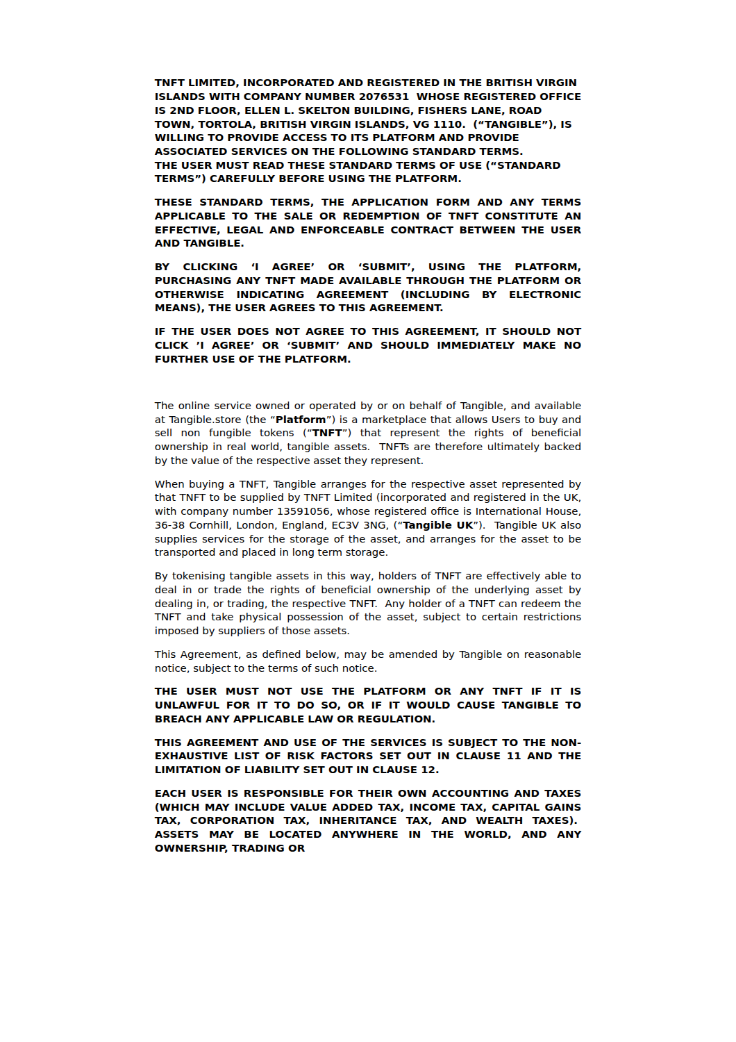TNFT LIMITED, INCORPORATED AND REGISTERED IN THE BRITISH VIRGIN ISLANDS WITH COMPANY NUMBER 2076531 WHOSE REGISTERED OFFICE IS 2ND FLOOR, ELLEN L. SKELTON BUILDING, FISHERS LANE, ROAD TOWN, TORTOLA, BRITISH VIRGIN ISLANDS, VG 1110. (“TANGIBLE”), IS WILLING TO PROVIDE ACCESS TO ITS PLATFORM AND PROVIDE ASSOCIATED SERVICES ON THE FOLLOWING STANDARD TERMS.
THE USER MUST READ THESE STANDARD TERMS OF USE (“STANDARD TERMS”) CAREFULLY BEFORE USING THE PLATFORM.
THESE STANDARD TERMS, THE APPLICATION FORM AND ANY TERMS APPLICABLE TO THE SALE OR REDEMPTION OF TNFT CONSTITUTE AN EFFECTIVE, LEGAL AND ENFORCEABLE CONTRACT BETWEEN THE USER AND TANGIBLE.
BY CLICKING ‘I AGREE’ OR ‘SUBMIT’, USING THE PLATFORM, PURCHASING ANY TNFT MADE AVAILABLE THROUGH THE PLATFORM OR OTHERWISE INDICATING AGREEMENT (INCLUDING BY ELECTRONIC MEANS), THE USER AGREES TO THIS AGREEMENT.
IF THE USER DOES NOT AGREE TO THIS AGREEMENT, IT SHOULD NOT CLICK ’I AGREE’ OR ‘SUBMIT’ AND SHOULD IMMEDIATELY MAKE NO FURTHER USE OF THE PLATFORM.
The online service owned or operated by or on behalf of Tangible, and available at Tangible.store (the “Platform”) is a marketplace that allows Users to buy and sell non fungible tokens (“TNFT”) that represent the rights of beneficial ownership in real world, tangible assets. TNFTs are therefore ultimately backed by the value of the respective asset they represent.
When buying a TNFT, Tangible arranges for the respective asset represented by that TNFT to be supplied by TNFT Limited (incorporated and registered in the UK, with company number 13591056, whose registered office is International House, 36-38 Cornhill, London, England, EC3V 3NG, (“Tangible UK”). Tangible UK also supplies services for the storage of the asset, and arranges for the asset to be transported and placed in long term storage.
By tokenising tangible assets in this way, holders of TNFT are effectively able to deal in or trade the rights of beneficial ownership of the underlying asset by dealing in, or trading, the respective TNFT. Any holder of a TNFT can redeem the TNFT and take physical possession of the asset, subject to certain restrictions imposed by suppliers of those assets.
This Agreement, as defined below, may be amended by Tangible on reasonable notice, subject to the terms of such notice.
THE USER MUST NOT USE THE PLATFORM OR ANY TNFT IF IT IS UNLAWFUL FOR IT TO DO SO, OR IF IT WOULD CAUSE TANGIBLE TO BREACH ANY APPLICABLE LAW OR REGULATION.
THIS AGREEMENT AND USE OF THE SERVICES IS SUBJECT TO THE NON-EXHAUSTIVE LIST OF RISK FACTORS SET OUT IN CLAUSE 11 AND THE LIMITATION OF LIABILITY SET OUT IN CLAUSE 12.
EACH USER IS RESPONSIBLE FOR THEIR OWN ACCOUNTING AND TAXES (WHICH MAY INCLUDE VALUE ADDED TAX, INCOME TAX, CAPITAL GAINS TAX, CORPORATION TAX, INHERITANCE TAX, AND WEALTH TAXES). ASSETS MAY BE LOCATED ANYWHERE IN THE WORLD, AND ANY OWNERSHIP, TRADING OR